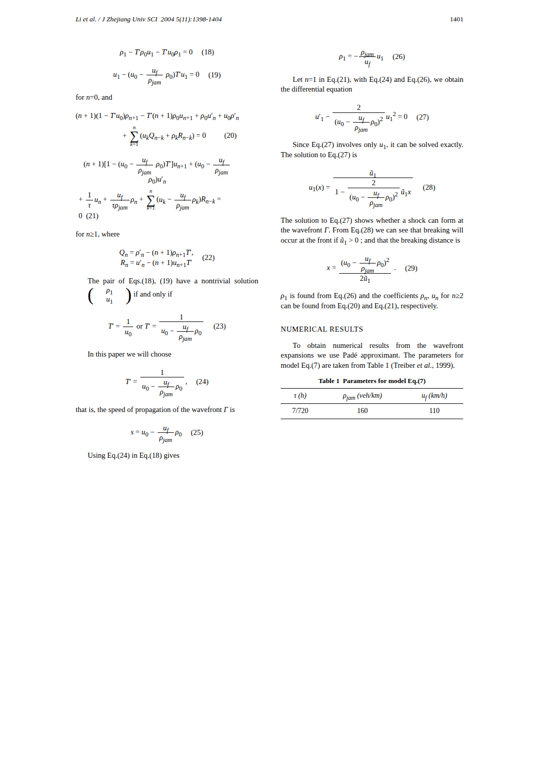Li et al. / J Zhejiang Univ SCI 2004 5(11):1398-1404 1401
ρ1 − T′ρ0u1 − T′u0ρ1 = 0 (18)
u1 − (u0 − uf ρjam ρ0)T′u1 = 0 (19)
for n=0, and
(n + 1)(1 − T′u0)ρn+1 − T′(n + 1)ρ0un+1 + ρ0u′n + u0ρ′n
+ n∑k=1(ukQn−k + ρkRn−k) = 0 (20)
(n + 1)[1 − (u0 − uf ρjam ρ0)T′]un+1 + (u0 − uf ρjam ρ0)u′n
+ 1 τ un + uf τρjam ρn + n∑k=1(uk − uf ρjam ρk)Rn−k = 0 (21)
for n≥1, where
Qn = ρ′n − (n + 1)ρn+1T′,
Rn = u′n − (n + 1)un+1T′ (22)
The pair of Eqs.(18), (19) have a nontrivial solution (ρ1 u1) if and only if
T′ = 1 u0 or T′ = 1 u0 − uf ρjam ρ0 (23)
In this paper we will choose
T′ = 1 u0 − uf ρjam ρ0, (24)
that is, the speed of propagation of the wavefront Γ is
s = u0 − uf ρjam ρ0 (25)
Using Eq.(24) in Eq.(18) gives
ρ1 = −ρjam uf u1 (26)
Let n=1 in Eq.(21), with Eq.(24) and Eq.(26), we obtain the differential equation
u′1 − 2(u0 − uf ρjam ρ0)2 u12 = 0 (27)
Since Eq.(27) involves only u1, it can be solved exactly. The solution to Eq.(27) is
u1(x) = ũ11 − 2(u0 − uf ρjam ρ0)2 ũ1x (28)
The solution to Eq.(27) shows whether a shock can form at the wavefront Γ. From Eq.(28) we can see that breaking will occur at the front if ũ1 > 0 ; and that the breaking distance is
x = (u0 − uf ρjam ρ0)22ũ1 . (29)
ρ1 is found from Eq.(26) and the coefficients ρn, un for n≥2 can be found from Eq.(20) and Eq.(21), respectively.
NUMERICAL RESULTS
To obtain numerical results from the wavefront expansions we use Padé approximant. The parameters for model Eq.(7) are taken from Table 1 (Treiber et al., 1999).
Table 1 Parameters for model Eq.(7)
| τ (h) | ρ jam (veh/km) | u f (km/h) |
| --- | --- | --- |
| 7/720 | 160 | 110 |